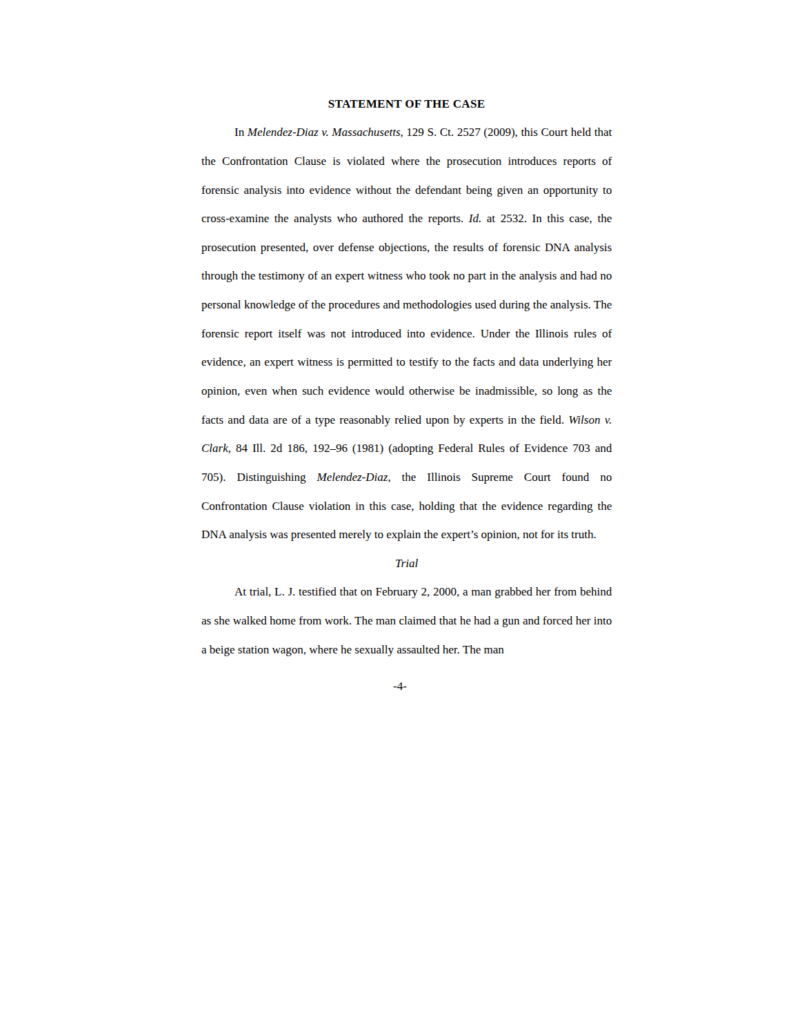STATEMENT OF THE CASE
In Melendez-Diaz v. Massachusetts, 129 S. Ct. 2527 (2009), this Court held that the Confrontation Clause is violated where the prosecution introduces reports of forensic analysis into evidence without the defendant being given an opportunity to cross-examine the analysts who authored the reports. Id. at 2532. In this case, the prosecution presented, over defense objections, the results of forensic DNA analysis through the testimony of an expert witness who took no part in the analysis and had no personal knowledge of the procedures and methodologies used during the analysis. The forensic report itself was not introduced into evidence. Under the Illinois rules of evidence, an expert witness is permitted to testify to the facts and data underlying her opinion, even when such evidence would otherwise be inadmissible, so long as the facts and data are of a type reasonably relied upon by experts in the field. Wilson v. Clark, 84 Ill. 2d 186, 192–96 (1981) (adopting Federal Rules of Evidence 703 and 705). Distinguishing Melendez-Diaz, the Illinois Supreme Court found no Confrontation Clause violation in this case, holding that the evidence regarding the DNA analysis was presented merely to explain the expert’s opinion, not for its truth.
Trial
At trial, L. J. testified that on February 2, 2000, a man grabbed her from behind as she walked home from work. The man claimed that he had a gun and forced her into a beige station wagon, where he sexually assaulted her. The man
-4-